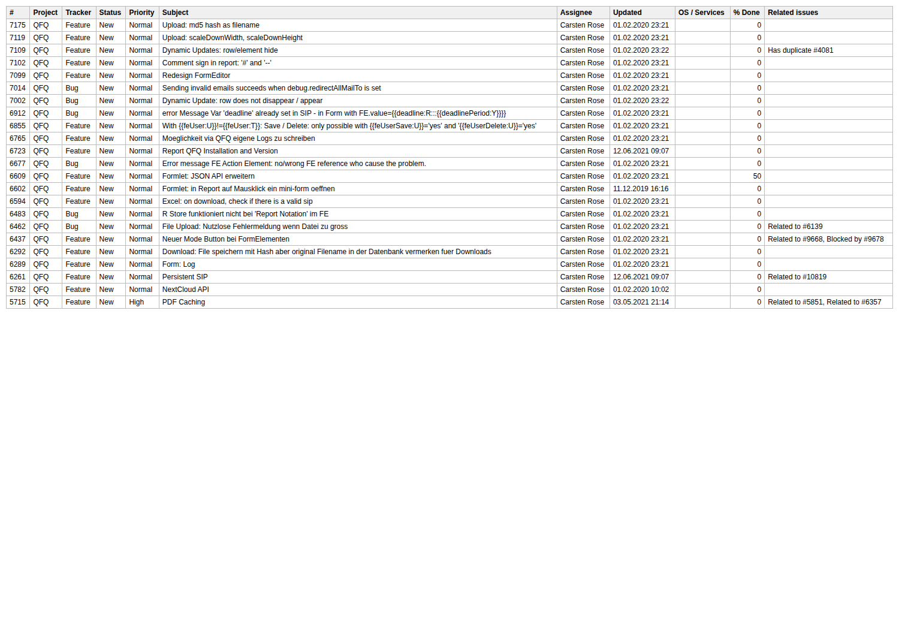| # | Project | Tracker | Status | Priority | Subject | Assignee | Updated | OS / Services | % Done | Related issues |
| --- | --- | --- | --- | --- | --- | --- | --- | --- | --- | --- |
| 7175 | QFQ | Feature | New | Normal | Upload: md5 hash as filename | Carsten Rose | 01.02.2020 23:21 | | 0 | |
| 7119 | QFQ | Feature | New | Normal | Upload: scaleDownWidth, scaleDownHeight | Carsten Rose | 01.02.2020 23:21 | | 0 | |
| 7109 | QFQ | Feature | New | Normal | Dynamic Updates: row/element hide | Carsten Rose | 01.02.2020 23:22 | | 0 | Has duplicate #4081 |
| 7102 | QFQ | Feature | New | Normal | Comment sign in report: '#' and '--' | Carsten Rose | 01.02.2020 23:21 | | 0 | |
| 7099 | QFQ | Feature | New | Normal | Redesign FormEditor | Carsten Rose | 01.02.2020 23:21 | | 0 | |
| 7014 | QFQ | Bug | New | Normal | Sending invalid emails succeeds when debug.redirectAllMailTo is set | Carsten Rose | 01.02.2020 23:21 | | 0 | |
| 7002 | QFQ | Bug | New | Normal | Dynamic Update: row does not disappear / appear | Carsten Rose | 01.02.2020 23:22 | | 0 | |
| 6912 | QFQ | Bug | New | Normal | error Message Var 'deadline' already set in SIP - in Form with FE.value={{deadline:R:::{{deadlinePeriod:Y}}}} | Carsten Rose | 01.02.2020 23:21 | | 0 | |
| 6855 | QFQ | Feature | New | Normal | With {{feUser:U}}!={{feUser:T}}: Save / Delete: only possible with {{feUserSave:U}}='yes' and '{{feUserDelete:U}}='yes' | Carsten Rose | 01.02.2020 23:21 | | 0 | |
| 6765 | QFQ | Feature | New | Normal | Moeglichkeit via QFQ eigene Logs zu schreiben | Carsten Rose | 01.02.2020 23:21 | | 0 | |
| 6723 | QFQ | Feature | New | Normal | Report QFQ Installation and Version | Carsten Rose | 12.06.2021 09:07 | | 0 | |
| 6677 | QFQ | Bug | New | Normal | Error message FE Action Element: no/wrong FE reference who cause the problem. | Carsten Rose | 01.02.2020 23:21 | | 0 | |
| 6609 | QFQ | Feature | New | Normal | Formlet: JSON API erweitern | Carsten Rose | 01.02.2020 23:21 | | 50 | |
| 6602 | QFQ | Feature | New | Normal | Formlet: in Report auf Mausklick ein mini-form oeffnen | Carsten Rose | 11.12.2019 16:16 | | 0 | |
| 6594 | QFQ | Feature | New | Normal | Excel: on download, check if there is a valid sip | Carsten Rose | 01.02.2020 23:21 | | 0 | |
| 6483 | QFQ | Bug | New | Normal | R Store funktioniert nicht bei 'Report Notation' im FE | Carsten Rose | 01.02.2020 23:21 | | 0 | |
| 6462 | QFQ | Bug | New | Normal | File Upload: Nutzlose Fehlermeldung wenn Datei zu gross | Carsten Rose | 01.02.2020 23:21 | | 0 | Related to #6139 |
| 6437 | QFQ | Feature | New | Normal | Neuer Mode Button bei FormElementen | Carsten Rose | 01.02.2020 23:21 | | 0 | Related to #9668, Blocked by #9678 |
| 6292 | QFQ | Feature | New | Normal | Download: File speichern mit Hash aber original Filename in der Datenbank vermerken fuer Downloads | Carsten Rose | 01.02.2020 23:21 | | 0 | |
| 6289 | QFQ | Feature | New | Normal | Form: Log | Carsten Rose | 01.02.2020 23:21 | | 0 | |
| 6261 | QFQ | Feature | New | Normal | Persistent SIP | Carsten Rose | 12.06.2021 09:07 | | 0 | Related to #10819 |
| 5782 | QFQ | Feature | New | Normal | NextCloud API | Carsten Rose | 01.02.2020 10:02 | | 0 | |
| 5715 | QFQ | Feature | New | High | PDF Caching | Carsten Rose | 03.05.2021 21:14 | | 0 | Related to #5851, Related to #6357 |